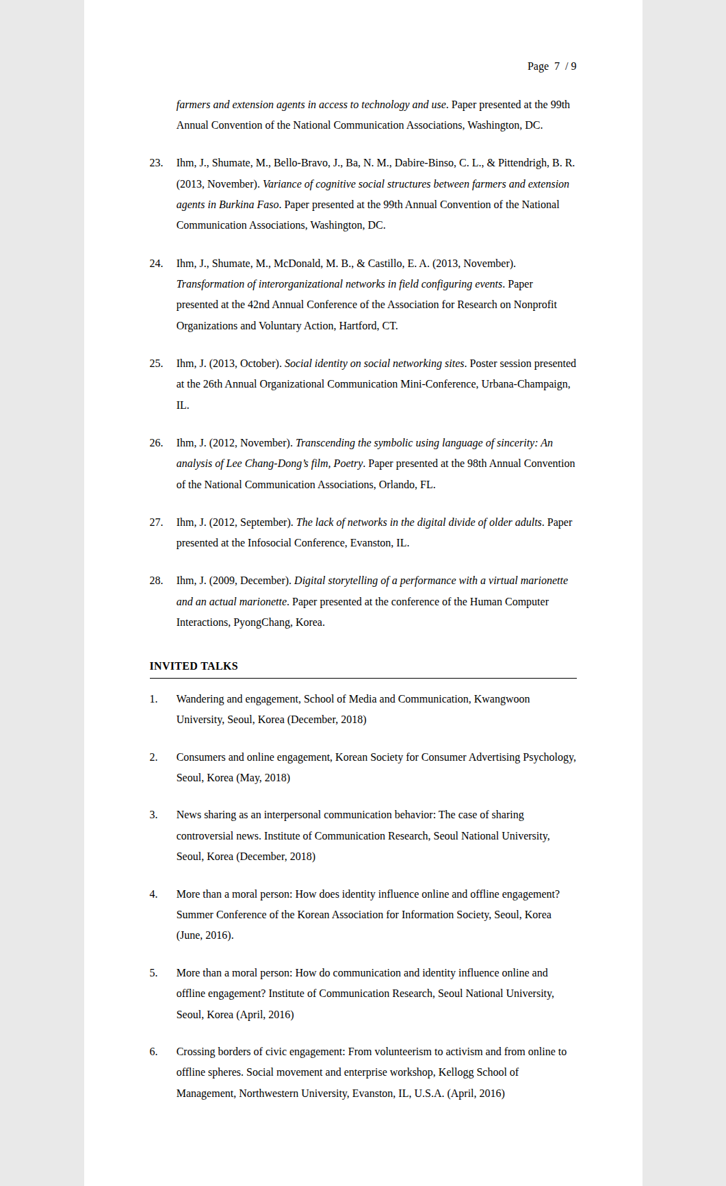Page 7 / 9
farmers and extension agents in access to technology and use. Paper presented at the 99th Annual Convention of the National Communication Associations, Washington, DC.
23. Ihm, J., Shumate, M., Bello-Bravo, J., Ba, N. M., Dabire-Binso, C. L., & Pittendrigh, B. R. (2013, November). Variance of cognitive social structures between farmers and extension agents in Burkina Faso. Paper presented at the 99th Annual Convention of the National Communication Associations, Washington, DC.
24. Ihm, J., Shumate, M., McDonald, M. B., & Castillo, E. A. (2013, November). Transformation of interorganizational networks in field configuring events. Paper presented at the 42nd Annual Conference of the Association for Research on Nonprofit Organizations and Voluntary Action, Hartford, CT.
25. Ihm, J. (2013, October). Social identity on social networking sites. Poster session presented at the 26th Annual Organizational Communication Mini-Conference, Urbana-Champaign, IL.
26. Ihm, J. (2012, November). Transcending the symbolic using language of sincerity: An analysis of Lee Chang-Dong’s film, Poetry. Paper presented at the 98th Annual Convention of the National Communication Associations, Orlando, FL.
27. Ihm, J. (2012, September). The lack of networks in the digital divide of older adults. Paper presented at the Infosocial Conference, Evanston, IL.
28. Ihm, J. (2009, December). Digital storytelling of a performance with a virtual marionette and an actual marionette. Paper presented at the conference of the Human Computer Interactions, PyongChang, Korea.
Invited Talks
1. Wandering and engagement, School of Media and Communication, Kwangwoon University, Seoul, Korea (December, 2018)
2. Consumers and online engagement, Korean Society for Consumer Advertising Psychology, Seoul, Korea (May, 2018)
3. News sharing as an interpersonal communication behavior: The case of sharing controversial news. Institute of Communication Research, Seoul National University, Seoul, Korea (December, 2018)
4. More than a moral person: How does identity influence online and offline engagement? Summer Conference of the Korean Association for Information Society, Seoul, Korea (June, 2016).
5. More than a moral person: How do communication and identity influence online and offline engagement? Institute of Communication Research, Seoul National University, Seoul, Korea (April, 2016)
6. Crossing borders of civic engagement: From volunteerism to activism and from online to offline spheres. Social movement and enterprise workshop, Kellogg School of Management, Northwestern University, Evanston, IL, U.S.A. (April, 2016)